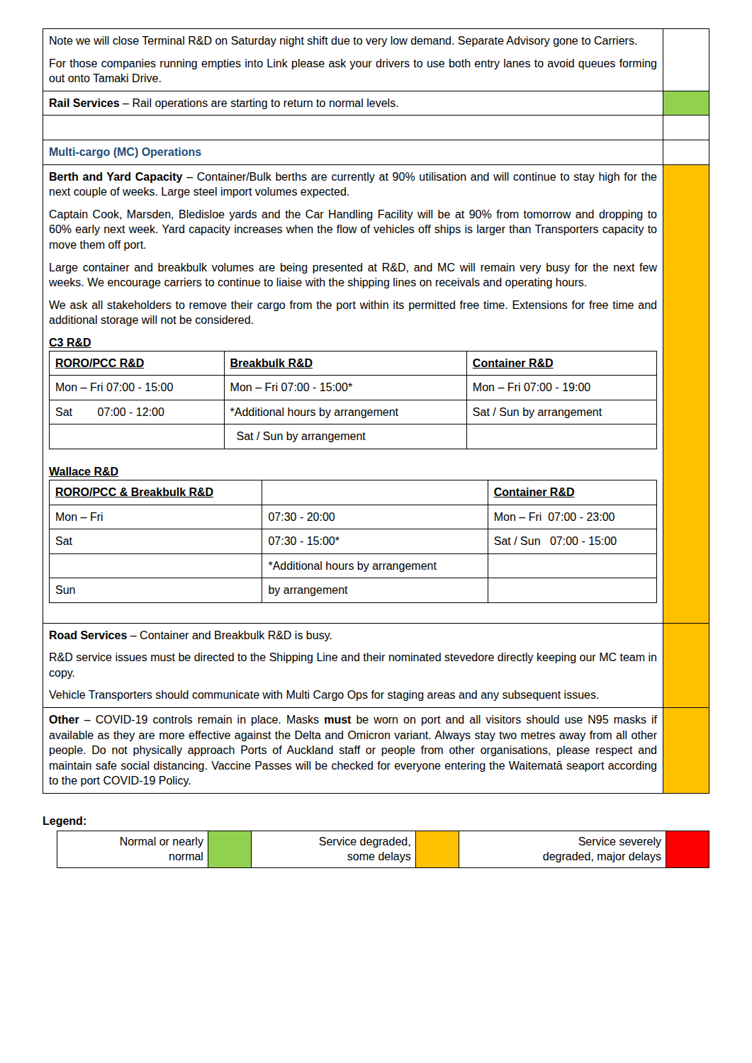| Note we will close Terminal R&D on Saturday night shift due to very low demand. Separate Advisory gone to Carriers. For those companies running empties into Link please ask your drivers to use both entry lanes to avoid queues forming out onto Tamaki Drive. | |
| Rail Services – Rail operations are starting to return to normal levels. | |
| Multi-cargo (MC) Operations | |
| Berth and Yard Capacity – Container/Bulk berths are currently at 90% utilisation and will continue to stay high for the next couple of weeks. Large steel import volumes expected. Captain Cook, Marsden, Bledisloe yards and the Car Handling Facility will be at 90% from tomorrow and dropping to 60% early next week. Yard capacity increases when the flow of vehicles off ships is larger than Transporters capacity to move them off port. Large container and breakbulk volumes are being presented at R&D, and MC will remain very busy for the next few weeks. We encourage carriers to continue to liaise with the shipping lines on receivals and operating hours. We ask all stakeholders to remove their cargo from the port within its permitted free time. Extensions for free time and additional storage will not be considered. C3 R&D / RORO/PCC R&D / Breakbulk R&D / Container R&D / / Mon – Fri 07:00 - 15:00 / Mon – Fri 07:00 - 15:00* / Mon – Fri 07:00 - 19:00 / / Sat 07:00 - 12:00 / *Additional hours by arrangement / Sat / Sun by arrangement / / / Sat / Sun by arrangement / / Wallace R&D / RORO/PCC & Breakbulk R&D / / Container R&D / / Mon – Fri / 07:30 - 20:00 / Mon – Fri 07:00 - 23:00 / / Sat / 07:30 - 15:00* / Sat / Sun 07:00 - 15:00 / / / *Additional hours by arrangement / / / Sun / by arrangement / / | |
| Road Services – Container and Breakbulk R&D is busy. R&D service issues must be directed to the Shipping Line and their nominated stevedore directly keeping our MC team in copy. Vehicle Transporters should communicate with Multi Cargo Ops for staging areas and any subsequent issues. | |
| Other – COVID-19 controls remain in place. Masks must be worn on port and all visitors should use N95 masks if available as they are more effective against the Delta and Omicron variant. Always stay two metres away from all other people. Do not physically approach Ports of Auckland staff or people from other organisations, please respect and maintain safe social distancing. Vaccine Passes will be checked for everyone entering the Waitematā seaport according to the port COVID-19 Policy. | |
Legend:
| Normal or nearly normal | | Service degraded, some delays | | Service severely degraded, major delays | |